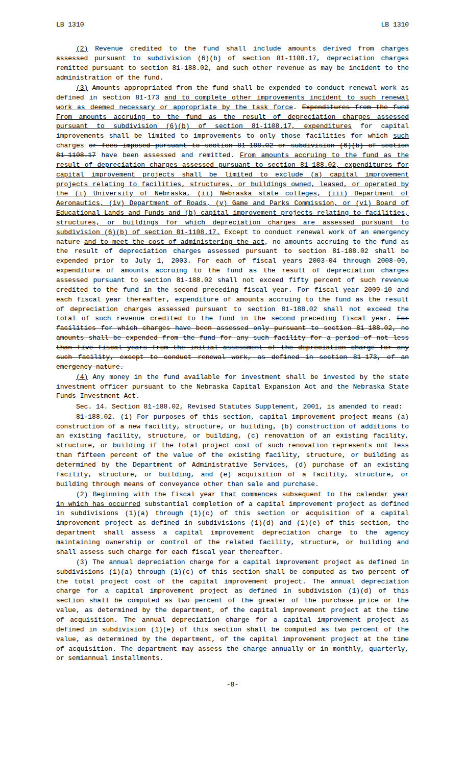LB 1310 LB 1310
(2) Revenue credited to the fund shall include amounts derived from charges assessed pursuant to subdivision (6)(b) of section 81-1108.17, depreciation charges remitted pursuant to section 81-188.02, and such other revenue as may be incident to the administration of the fund.
(3) Amounts appropriated from the fund shall be expended to conduct renewal work as defined in section 81-173 and to complete other improvements incident to such renewal work as deemed necessary or appropriate by the task force. Expenditures from the fund From amounts accruing to the fund as the result of depreciation charges assessed pursuant to subdivision (6)(b) of section 81-1108.17, expenditures for capital improvements shall be limited to improvements to only those facilities for which such charges or fees imposed pursuant to section 81-188.02 or subdivision (6)(b) of section 81-1108.17 have been assessed and remitted. From amounts accruing to the fund as the result of depreciation charges assessed pursuant to section 81-188.02, expenditures for capital improvement projects shall be limited to exclude (a) capital improvement projects relating to facilities, structures, or buildings owned, leased, or operated by the (i) University of Nebraska, (ii) Nebraska state colleges, (iii) Department of Aeronautics, (iv) Department of Roads, (v) Game and Parks Commission, or (vi) Board of Educational Lands and Funds and (b) capital improvement projects relating to facilities, structures, or buildings for which depreciation charges are assessed pursuant to subdivision (6)(b) of section 81-1108.17. Except to conduct renewal work of an emergency nature and to meet the cost of administering the act, no amounts accruing to the fund as the result of depreciation charges assessed pursuant to section 81-188.02 shall be expended prior to July 1, 2003. For each of fiscal years 2003-04 through 2008-09, expenditure of amounts accruing to the fund as the result of depreciation charges assessed pursuant to section 81-188.02 shall not exceed fifty percent of such revenue credited to the fund in the second preceding fiscal year. For fiscal year 2009-10 and each fiscal year thereafter, expenditure of amounts accruing to the fund as the result of depreciation charges assessed pursuant to section 81-188.02 shall not exceed the total of such revenue credited to the fund in the second preceding fiscal year. For facilities for which charges have been assessed only pursuant to section 81-188.02, no amounts shall be expended from the fund for any such facility for a period of not less than five fiscal years from the initial assessment of the depreciation charge for any such facility, except to conduct renewal work, as defined in section 81-173, of an emergency nature.
(4) Any money in the fund available for investment shall be invested by the state investment officer pursuant to the Nebraska Capital Expansion Act and the Nebraska State Funds Investment Act.
Sec. 14. Section 81-188.02, Revised Statutes Supplement, 2001, is amended to read:
81-188.02. (1) For purposes of this section, capital improvement project means (a) construction of a new facility, structure, or building, (b) construction of additions to an existing facility, structure, or building, (c) renovation of an existing facility, structure, or building if the total project cost of such renovation represents not less than fifteen percent of the value of the existing facility, structure, or building as determined by the Department of Administrative Services, (d) purchase of an existing facility, structure, or building, and (e) acquisition of a facility, structure, or building through means of conveyance other than sale and purchase.
(2) Beginning with the fiscal year that commences subsequent to the calendar year in which has occurred substantial completion of a capital improvement project as defined in subdivisions (1)(a) through (1)(c) of this section or acquisition of a capital improvement project as defined in subdivisions (1)(d) and (1)(e) of this section, the department shall assess a capital improvement depreciation charge to the agency maintaining ownership or control of the related facility, structure, or building and shall assess such charge for each fiscal year thereafter.
(3) The annual depreciation charge for a capital improvement project as defined in subdivisions (1)(a) through (1)(c) of this section shall be computed as two percent of the total project cost of the capital improvement project. The annual depreciation charge for a capital improvement project as defined in subdivision (1)(d) of this section shall be computed as two percent of the greater of the purchase price or the value, as determined by the department, of the capital improvement project at the time of acquisition. The annual depreciation charge for a capital improvement project as defined in subdivision (1)(e) of this section shall be computed as two percent of the value, as determined by the department, of the capital improvement project at the time of acquisition. The department may assess the charge annually or in monthly, quarterly, or semiannual installments.
-8-